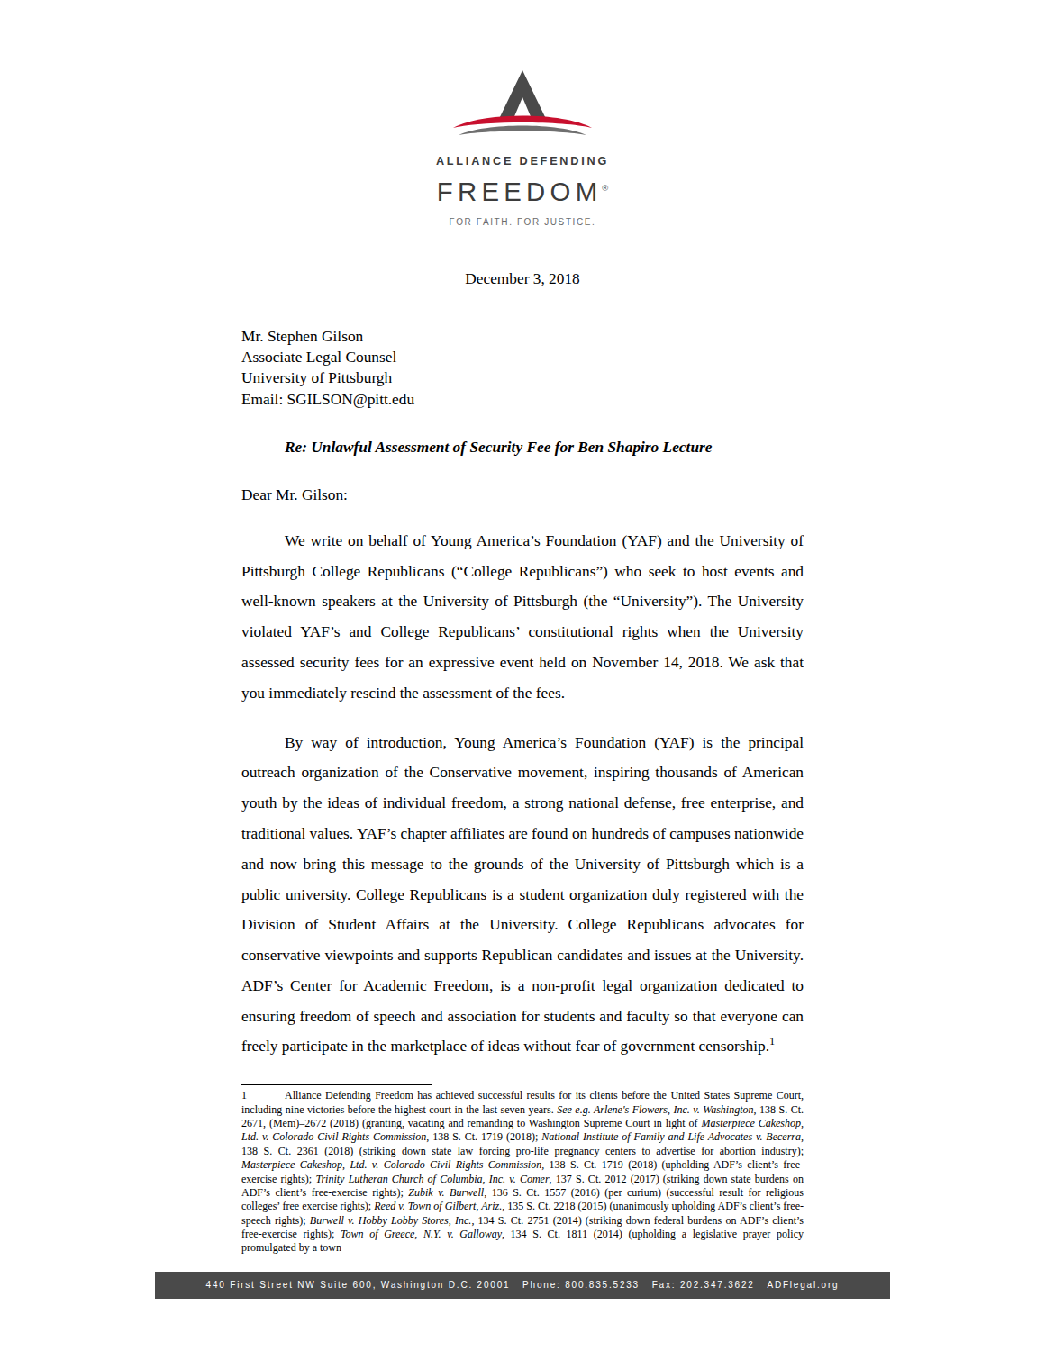ALLIANCE DEFENDING
FREEDOM®
FOR FAITH. FOR JUSTICE.
December 3, 2018
Mr. Stephen Gilson
Associate Legal Counsel
University of Pittsburgh
Email: SGILSON@pitt.edu
Re: Unlawful Assessment of Security Fee for Ben Shapiro Lecture
Dear Mr. Gilson:
We write on behalf of Young America’s Foundation (YAF) and the University of Pittsburgh College Republicans (“College Republicans”) who seek to host events and well-known speakers at the University of Pittsburgh (the “University”). The University violated YAF’s and College Republicans’ constitutional rights when the University assessed security fees for an expressive event held on November 14, 2018. We ask that you immediately rescind the assessment of the fees.
By way of introduction, Young America’s Foundation (YAF) is the principal outreach organization of the Conservative movement, inspiring thousands of American youth by the ideas of individual freedom, a strong national defense, free enterprise, and traditional values. YAF’s chapter affiliates are found on hundreds of campuses nationwide and now bring this message to the grounds of the University of Pittsburgh which is a public university. College Republicans is a student organization duly registered with the Division of Student Affairs at the University. College Republicans advocates for conservative viewpoints and supports Republican candidates and issues at the University. ADF’s Center for Academic Freedom, is a non-profit legal organization dedicated to ensuring freedom of speech and association for students and faculty so that everyone can freely participate in the marketplace of ideas without fear of government censorship.1
1 Alliance Defending Freedom has achieved successful results for its clients before the United States Supreme Court, including nine victories before the highest court in the last seven years. See e.g. Arlene's Flowers, Inc. v. Washington, 138 S. Ct. 2671, (Mem)–2672 (2018) (granting, vacating and remanding to Washington Supreme Court in light of Masterpiece Cakeshop, Ltd. v. Colorado Civil Rights Commission, 138 S. Ct. 1719 (2018); National Institute of Family and Life Advocates v. Becerra, 138 S. Ct. 2361 (2018) (striking down state law forcing pro-life pregnancy centers to advertise for abortion industry); Masterpiece Cakeshop, Ltd. v. Colorado Civil Rights Commission, 138 S. Ct. 1719 (2018) (upholding ADF’s client’s free-exercise rights); Trinity Lutheran Church of Columbia, Inc. v. Comer, 137 S. Ct. 2012 (2017) (striking down state burdens on ADF’s client’s free-exercise rights); Zubik v. Burwell, 136 S. Ct. 1557 (2016) (per curium) (successful result for religious colleges’ free exercise rights); Reed v. Town of Gilbert, Ariz., 135 S. Ct. 2218 (2015) (unanimously upholding ADF’s client’s free-speech rights); Burwell v. Hobby Lobby Stores, Inc., 134 S. Ct. 2751 (2014) (striking down federal burdens on ADF’s client’s free-exercise rights); Town of Greece, N.Y. v. Galloway, 134 S. Ct. 1811 (2014) (upholding a legislative prayer policy promulgated by a town
440 First Street NW Suite 600, Washington D.C. 20001 Phone: 800.835.5233 Fax: 202.347.3622 ADFlegal.org